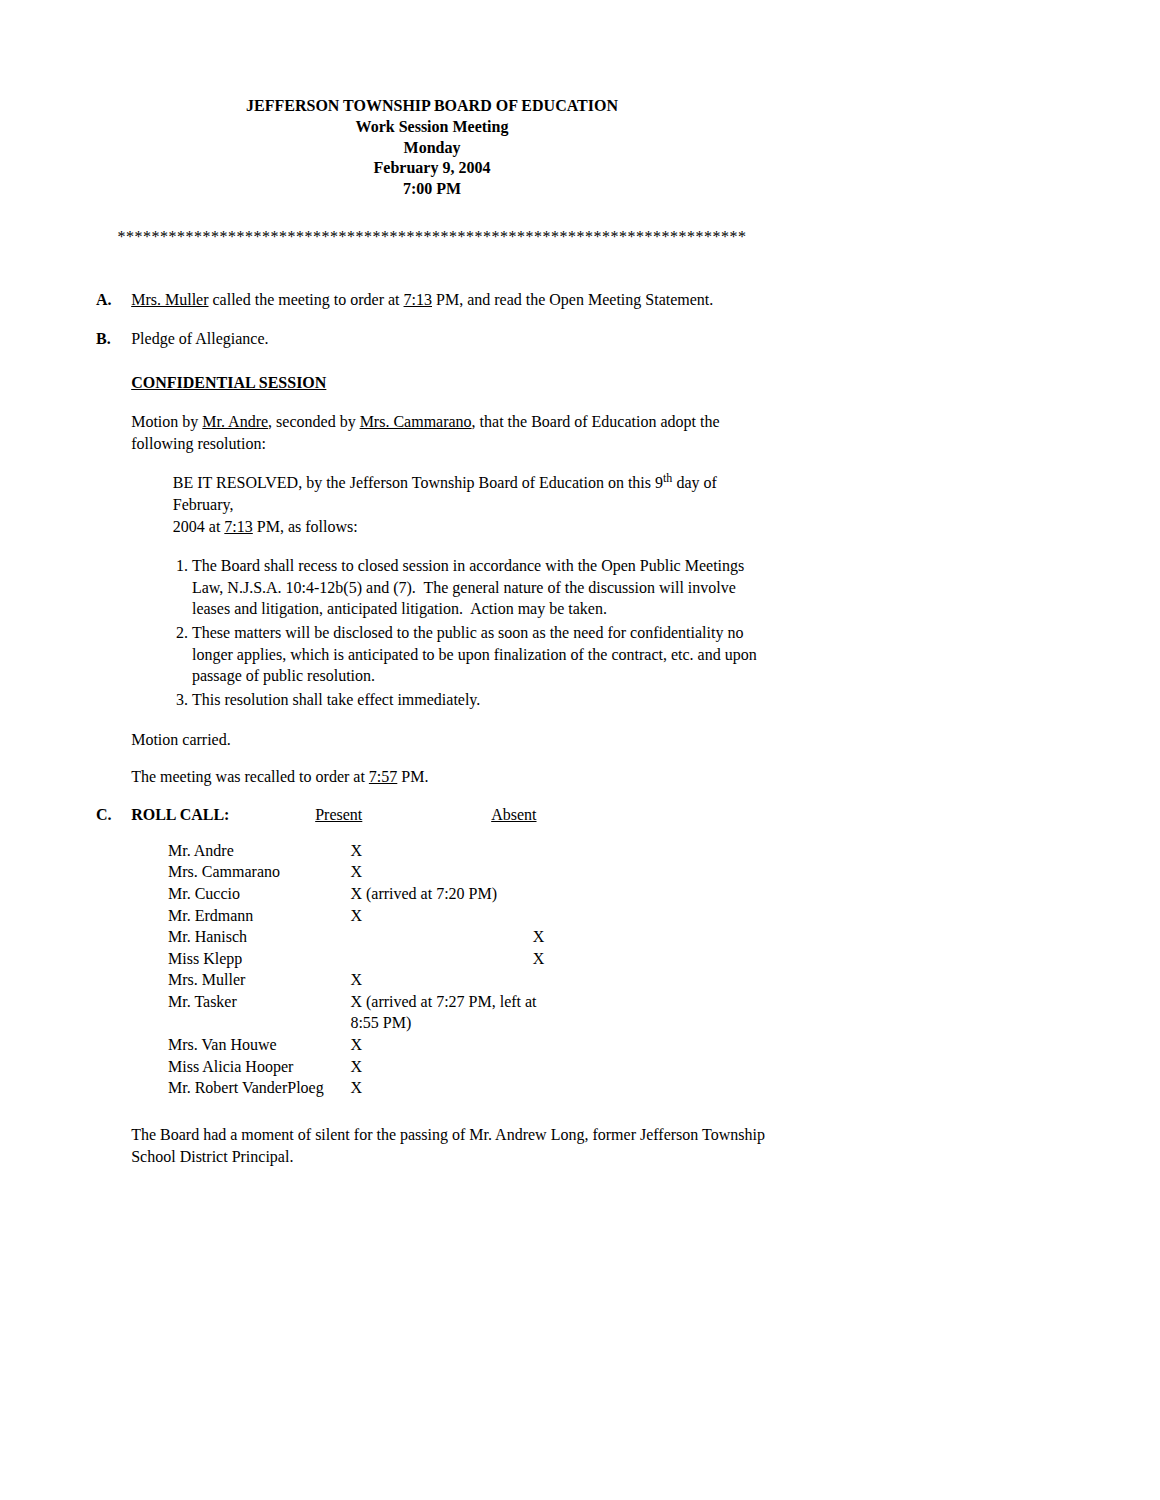JEFFERSON TOWNSHIP BOARD OF EDUCATION
Work Session Meeting
Monday
February 9, 2004
7:00 PM
**************************************************************************
A.
Mrs. Muller called the meeting to order at 7:13 PM, and read the Open Meeting Statement.
B.
Pledge of Allegiance.
CONFIDENTIAL SESSION
Motion by Mr. Andre, seconded by Mrs. Cammarano, that the Board of Education adopt the following resolution:
BE IT RESOLVED, by the Jefferson Township Board of Education on this 9th day of February,
2004 at 7:13 PM, as follows:
The Board shall recess to closed session in accordance with the Open Public Meetings Law, N.J.S.A. 10:4-12b(5) and (7). The general nature of the discussion will involve leases and litigation, anticipated litigation. Action may be taken.
These matters will be disclosed to the public as soon as the need for confidentiality no longer applies, which is anticipated to be upon finalization of the contract, etc. and upon passage of public resolution.
This resolution shall take effect immediately.
Motion carried.
The meeting was recalled to order at 7:57 PM.
C.
ROLL CALL:
Present
Absent
| Mr. Andre | X | |
| Mrs. Cammarano | X | |
| Mr. Cuccio | X (arrived at 7:20 PM) | |
| Mr. Erdmann | X | |
| Mr. Hanisch | | X |
| Miss Klepp | | X |
| Mrs. Muller | X | |
| Mr. Tasker | X (arrived at 7:27 PM, left at 8:55 PM) |
| Mrs. Van Houwe | X | |
| Miss Alicia Hooper | X | |
| Mr. Robert VanderPloeg | X | |
The Board had a moment of silent for the passing of Mr. Andrew Long, former Jefferson Township School District Principal.